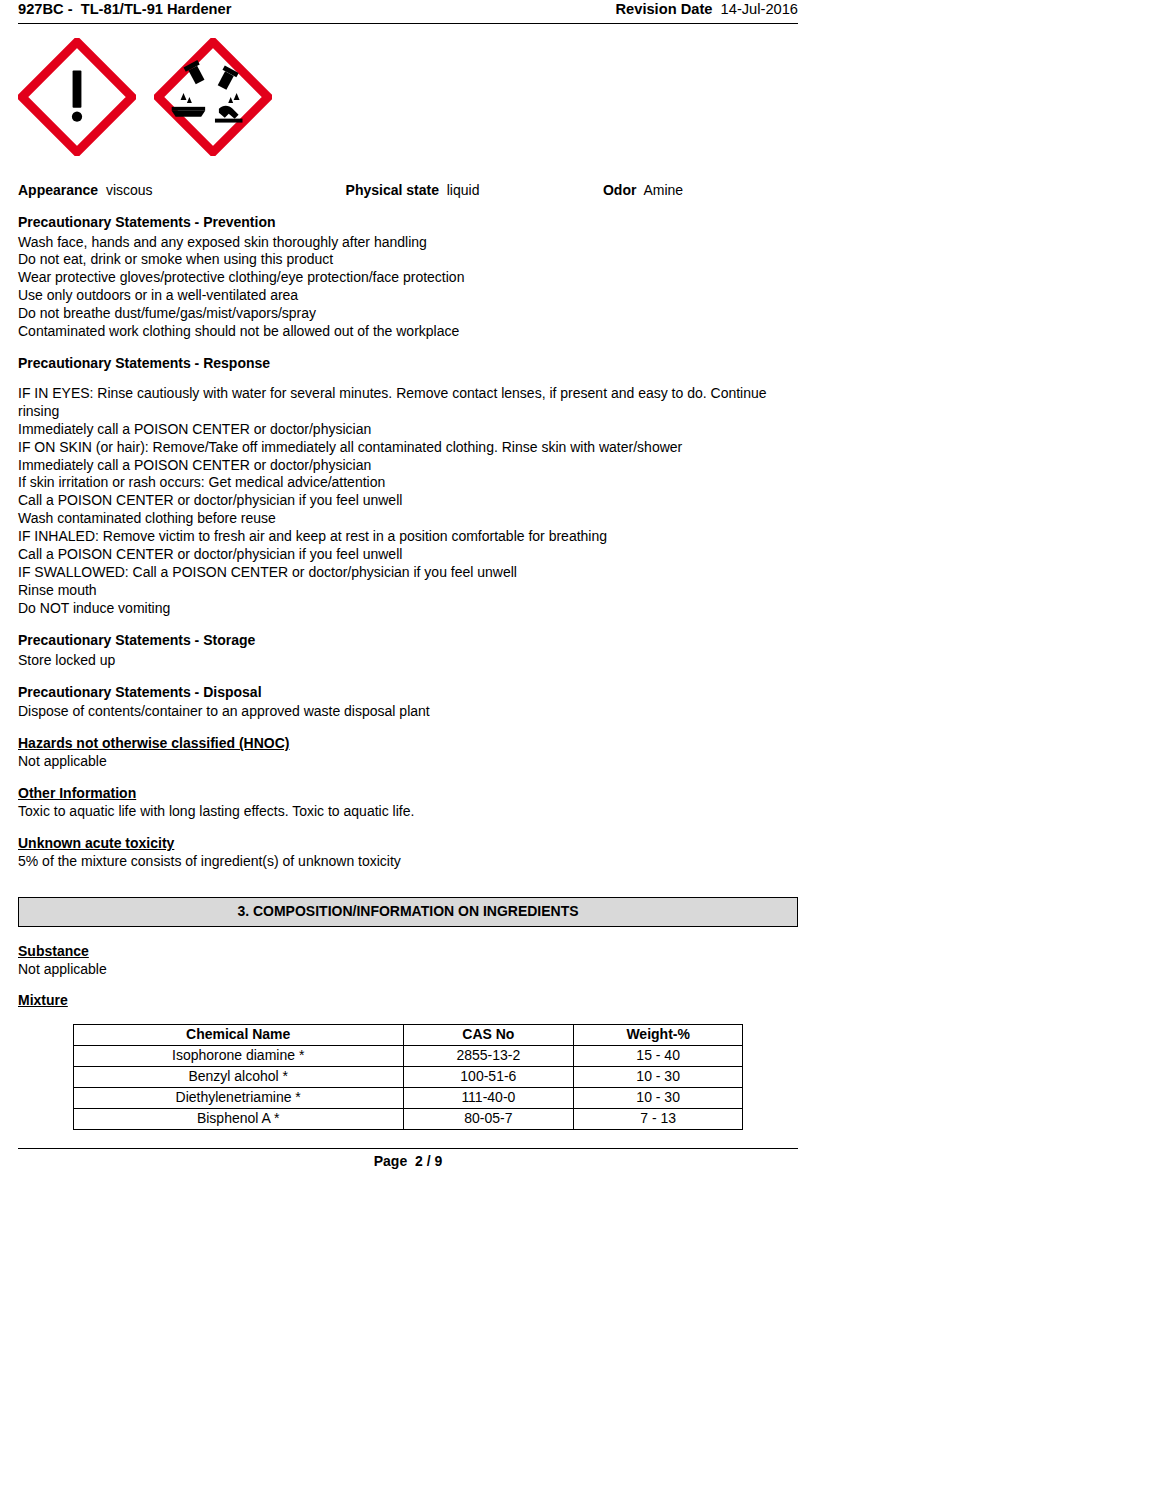927BC - TL-81/TL-91 Hardener
Revision Date 14-Jul-2016
Appearance viscous
Physical state liquid
Odor Amine
Precautionary Statements - Prevention
Wash face, hands and any exposed skin thoroughly after handling
Do not eat, drink or smoke when using this product
Wear protective gloves/protective clothing/eye protection/face protection
Use only outdoors or in a well-ventilated area
Do not breathe dust/fume/gas/mist/vapors/spray
Contaminated work clothing should not be allowed out of the workplace
Precautionary Statements - Response
IF IN EYES: Rinse cautiously with water for several minutes. Remove contact lenses, if present and easy to do. Continue rinsing
Immediately call a POISON CENTER or doctor/physician
IF ON SKIN (or hair): Remove/Take off immediately all contaminated clothing. Rinse skin with water/shower
Immediately call a POISON CENTER or doctor/physician
If skin irritation or rash occurs: Get medical advice/attention
Call a POISON CENTER or doctor/physician if you feel unwell
Wash contaminated clothing before reuse
IF INHALED: Remove victim to fresh air and keep at rest in a position comfortable for breathing
Call a POISON CENTER or doctor/physician if you feel unwell
IF SWALLOWED: Call a POISON CENTER or doctor/physician if you feel unwell
Rinse mouth
Do NOT induce vomiting
Precautionary Statements - Storage
Store locked up
Precautionary Statements - Disposal
Dispose of contents/container to an approved waste disposal plant
Hazards not otherwise classified (HNOC)
Not applicable
Other Information
Toxic to aquatic life with long lasting effects. Toxic to aquatic life.
Unknown acute toxicity
5% of the mixture consists of ingredient(s) of unknown toxicity
3. COMPOSITION/INFORMATION ON INGREDIENTS
Substance
Not applicable
Mixture
| Chemical Name | CAS No | Weight-% |
| --- | --- | --- |
| Isophorone diamine * | 2855-13-2 | 15 - 40 |
| Benzyl alcohol * | 100-51-6 | 10 - 30 |
| Diethylenetriamine * | 111-40-0 | 10 - 30 |
| Bisphenol A * | 80-05-7 | 7 - 13 |
Page 2 / 9